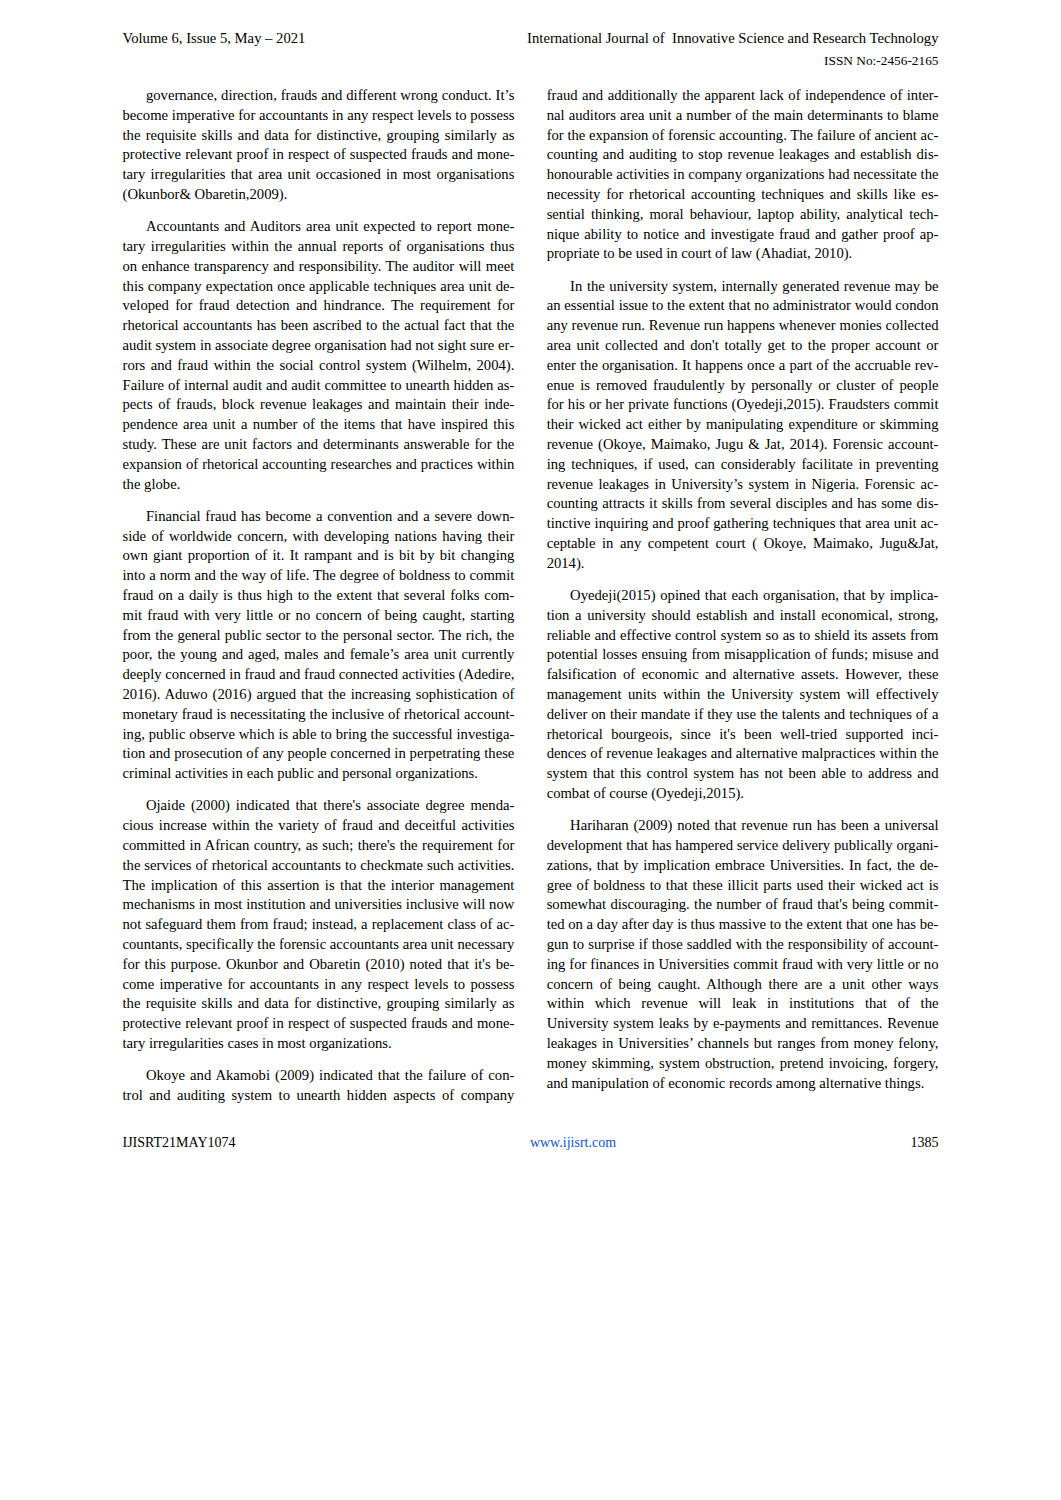Volume 6, Issue 5, May – 2021
International Journal of Innovative Science and Research Technology
ISSN No:-2456-2165
governance, direction, frauds and different wrong conduct. It’s become imperative for accountants in any respect levels to possess the requisite skills and data for distinctive, grouping similarly as protective relevant proof in respect of suspected frauds and monetary irregularities that area unit occasioned in most organisations (Okunbor& Obaretin,2009).
Accountants and Auditors area unit expected to report monetary irregularities within the annual reports of organisations thus on enhance transparency and responsibility. The auditor will meet this company expectation once applicable techniques area unit developed for fraud detection and hindrance. The requirement for rhetorical accountants has been ascribed to the actual fact that the audit system in associate degree organisation had not sight sure errors and fraud within the social control system (Wilhelm, 2004). Failure of internal audit and audit committee to unearth hidden aspects of frauds, block revenue leakages and maintain their independence area unit a number of the items that have inspired this study. These are unit factors and determinants answerable for the expansion of rhetorical accounting researches and practices within the globe.
Financial fraud has become a convention and a severe downside of worldwide concern, with developing nations having their own giant proportion of it. It rampant and is bit by bit changing into a norm and the way of life. The degree of boldness to commit fraud on a daily is thus high to the extent that several folks commit fraud with very little or no concern of being caught, starting from the general public sector to the personal sector. The rich, the poor, the young and aged, males and female’s area unit currently deeply concerned in fraud and fraud connected activities (Adedire, 2016). Aduwo (2016) argued that the increasing sophistication of monetary fraud is necessitating the inclusive of rhetorical accounting, public observe which is able to bring the successful investigation and prosecution of any people concerned in perpetrating these criminal activities in each public and personal organizations.
Ojaide (2000) indicated that there's associate degree mendacious increase within the variety of fraud and deceitful activities committed in African country, as such; there's the requirement for the services of rhetorical accountants to checkmate such activities. The implication of this assertion is that the interior management mechanisms in most institution and universities inclusive will now not safeguard them from fraud; instead, a replacement class of accountants, specifically the forensic accountants area unit necessary for this purpose. Okunbor and Obaretin (2010) noted that it's become imperative for accountants in any respect levels to possess the requisite skills and data for distinctive, grouping similarly as protective relevant proof in respect of suspected frauds and monetary irregularities cases in most organizations.
Okoye and Akamobi (2009) indicated that the failure of control and auditing system to unearth hidden aspects of company fraud and additionally the apparent lack of independence of internal auditors area unit a number of the main determinants to blame for the expansion of forensic accounting. The failure of ancient accounting and auditing to stop revenue leakages and establish dishonourable activities in company organizations had necessitate the necessity for rhetorical accounting techniques and skills like essential thinking, moral behaviour, laptop ability, analytical technique ability to notice and investigate fraud and gather proof appropriate to be used in court of law (Ahadiat, 2010).
In the university system, internally generated revenue may be an essential issue to the extent that no administrator would condon any revenue run. Revenue run happens whenever monies collected area unit collected and don't totally get to the proper account or enter the organisation. It happens once a part of the accruable revenue is removed fraudulently by personally or cluster of people for his or her private functions (Oyedeji,2015). Fraudsters commit their wicked act either by manipulating expenditure or skimming revenue (Okoye, Maimako, Jugu & Jat, 2014). Forensic accounting techniques, if used, can considerably facilitate in preventing revenue leakages in University’s system in Nigeria. Forensic accounting attracts it skills from several disciples and has some distinctive inquiring and proof gathering techniques that area unit acceptable in any competent court ( Okoye, Maimako, Jugu&Jat, 2014).
Oyedeji(2015) opined that each organisation, that by implication a university should establish and install economical, strong, reliable and effective control system so as to shield its assets from potential losses ensuing from misapplication of funds; misuse and falsification of economic and alternative assets. However, these management units within the University system will effectively deliver on their mandate if they use the talents and techniques of a rhetorical bourgeois, since it's been well-tried supported incidences of revenue leakages and alternative malpractices within the system that this control system has not been able to address and combat of course (Oyedeji,2015).
Hariharan (2009) noted that revenue run has been a universal development that has hampered service delivery publically organizations, that by implication embrace Universities. In fact, the degree of boldness to that these illicit parts used their wicked act is somewhat discouraging. the number of fraud that's being committed on a day after day is thus massive to the extent that one has begun to surprise if those saddled with the responsibility of accounting for finances in Universities commit fraud with very little or no concern of being caught. Although there are a unit other ways within which revenue will leak in institutions that of the University system leaks by e-payments and remittances. Revenue leakages in Universities’ channels but ranges from money felony, money skimming, system obstruction, pretend invoicing, forgery, and manipulation of economic records among alternative things.
IJISRT21MAY1074
www.ijisrt.com
1385